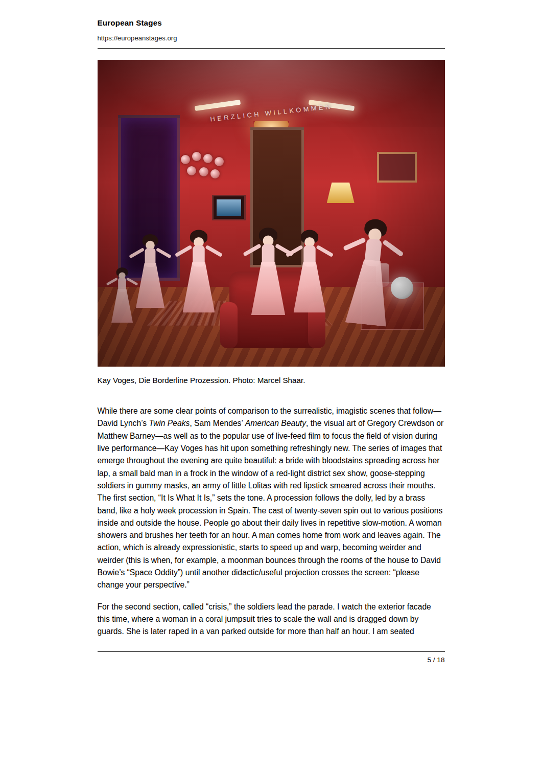European Stages
https://europeanstages.org
HERZLICH WILLKOMMEN
Kay Voges, Die Borderline Prozession. Photo: Marcel Shaar.
While there are some clear points of comparison to the surrealistic, imagistic scenes that follow—David Lynch’s Twin Peaks, Sam Mendes’ American Beauty, the visual art of Gregory Crewdson or Matthew Barney—as well as to the popular use of live-feed film to focus the field of vision during live performance—Kay Voges has hit upon something refreshingly new. The series of images that emerge throughout the evening are quite beautiful: a bride with bloodstains spreading across her lap, a small bald man in a frock in the window of a red-light district sex show, goose-stepping soldiers in gummy masks, an army of little Lolitas with red lipstick smeared across their mouths. The first section, “It Is What It Is,” sets the tone. A procession follows the dolly, led by a brass band, like a holy week procession in Spain. The cast of twenty-seven spin out to various positions inside and outside the house. People go about their daily lives in repetitive slow-motion. A woman showers and brushes her teeth for an hour. A man comes home from work and leaves again. The action, which is already expressionistic, starts to speed up and warp, becoming weirder and weirder (this is when, for example, a moonman bounces through the rooms of the house to David Bowie’s “Space Oddity”) until another didactic/useful projection crosses the screen: “please change your perspective.”
For the second section, called “crisis,” the soldiers lead the parade. I watch the exterior facade this time, where a woman in a coral jumpsuit tries to scale the wall and is dragged down by guards. She is later raped in a van parked outside for more than half an hour. I am seated
5 / 18